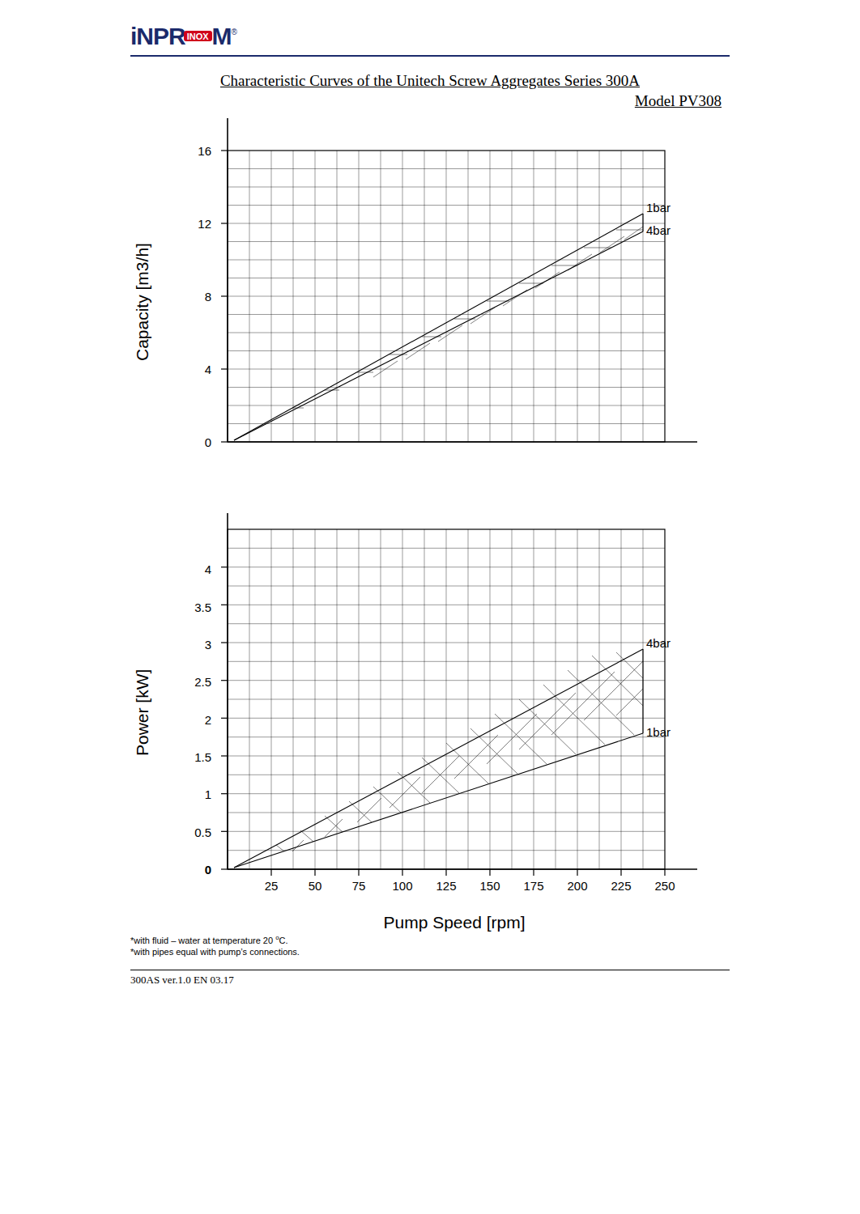iNPRINOXM®
Characteristic Curves of the Unitech Screw Aggregates Series 300A
Model PV308
Capacity [m3/h] 0 4 8 12 16 1bar 4bar
Power [kW] 0 0.5 1 1.5 2 2.5 3 3.5 4 25 50 75 100 125 150 175 200 225 250 4bar 1bar
Pump Speed [rpm]
*with fluid – water at temperature 20 oC.
*with pipes equal with pump’s connections.
300AS ver.1.0 EN 03.17